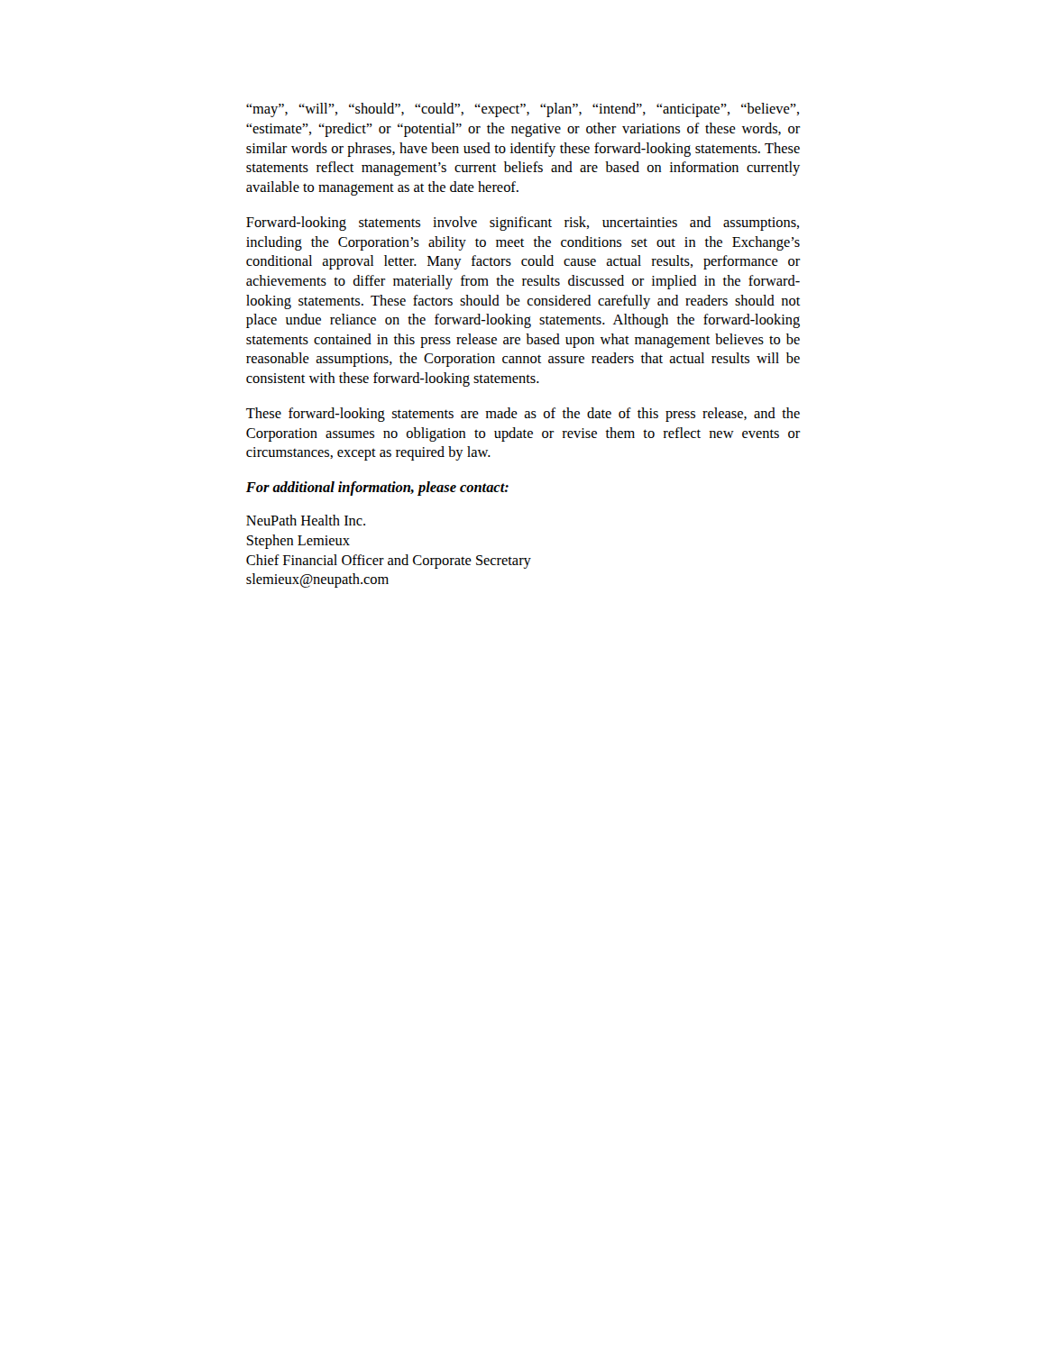“may”, “will”, “should”, “could”, “expect”, “plan”, “intend”, “anticipate”, “believe”, “estimate”, “predict” or “potential” or the negative or other variations of these words, or similar words or phrases, have been used to identify these forward-looking statements. These statements reflect management’s current beliefs and are based on information currently available to management as at the date hereof.
Forward-looking statements involve significant risk, uncertainties and assumptions, including the Corporation’s ability to meet the conditions set out in the Exchange’s conditional approval letter. Many factors could cause actual results, performance or achievements to differ materially from the results discussed or implied in the forward-looking statements. These factors should be considered carefully and readers should not place undue reliance on the forward-looking statements. Although the forward-looking statements contained in this press release are based upon what management believes to be reasonable assumptions, the Corporation cannot assure readers that actual results will be consistent with these forward-looking statements.
These forward-looking statements are made as of the date of this press release, and the Corporation assumes no obligation to update or revise them to reflect new events or circumstances, except as required by law.
For additional information, please contact:
NeuPath Health Inc. Stephen Lemieux Chief Financial Officer and Corporate Secretary slemieux@neupath.com